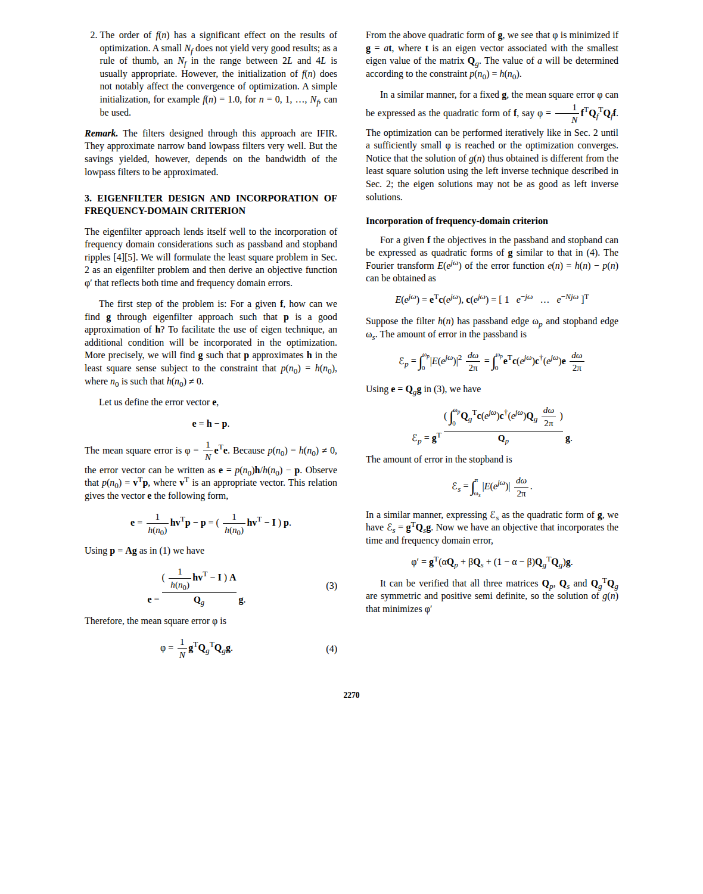The order of f(n) has a significant effect on the results of optimization. A small Nf does not yield very good results; as a rule of thumb, an Nf in the range between 2L and 4L is usually appropriate. However, the initialization of f(n) does not notably affect the convergence of optimization. A simple initialization, for example f(n) = 1.0, for n = 0, 1, …, Nf, can be used.
Remark. The filters designed through this approach are IFIR. They approximate narrow band lowpass filters very well. But the savings yielded, however, depends on the bandwidth of the lowpass filters to be approximated.
3. Eigenfilter Design and Incorporation of Frequency-Domain Criterion
The eigenfilter approach lends itself well to the incorporation of frequency domain considerations such as passband and stopband ripples [4][5]. We will formulate the least square problem in Sec. 2 as an eigenfilter problem and then derive an objective function φ′ that reflects both time and frequency domain errors.
The first step of the problem is: For a given f, how can we find g through eigenfilter approach such that p is a good approximation of h? To facilitate the use of eigen technique, an additional condition will be incorporated in the optimization. More precisely, we will find g such that p approximates h in the least square sense subject to the constraint that p(n0) = h(n0), where n0 is such that h(n0) ≠ 0.
Let us define the error vector e,
e = h − p.
The mean square error is φ = 1 N eTe. Because p(n0) = h(n0) ≠ 0, the error vector can be written as e = p(n0)h/h(n0) − p. Observe that p(n0) = vTp, where vT is an appropriate vector. This relation gives the vector e the following form,
e = 1 h(n0) hvTp − p = ( 1 h(n0) hvT − I ) p.
Using p = Ag as in (1) we have
e = ( 1 h(n0) hvT − I ) A Qg g.
(3)
Therefore, the mean square error φ is
φ = 1 N gTQgTQgg.
(4)
From the above quadratic form of g, we see that φ is minimized if g = at, where t is an eigen vector associated with the smallest eigen value of the matrix Qg. The value of a will be determined according to the constraint p(n0) = h(n0).
In a similar manner, for a fixed g, the mean square error φ can be expressed as the quadratic form of f, say φ = 1 N fTQfTQff. The optimization can be performed iteratively like in Sec. 2 until a sufficiently small φ is reached or the optimization converges. Notice that the solution of g(n) thus obtained is different from the least square solution using the left inverse technique described in Sec. 2; the eigen solutions may not be as good as left inverse solutions.
Incorporation of frequency-domain criterion
For a given f the objectives in the passband and stopband can be expressed as quadratic forms of g similar to that in (4). The Fourier transform E(ejω) of the error function e(n) = h(n) − p(n) can be obtained as
E(ejω) = eTc(ejω), c(ejω) = [ 1 e−jω … e−Njω ]T
Suppose the filter h(n) has passband edge ωp and stopband edge ωs. The amount of error in the passband is
ℰp = ∫ωp 0 |E(ejω)|2 dω 2π = ∫ωp 0 eTc(ejω)c†(ejω)e dω 2π
Using e = Qgg in (3), we have
ℰp = gT ( ∫ωp 0 QgTc(ejω)c†(ejω)Qg dω 2π ) Qp g.
The amount of error in the stopband is
ℰs = ∫πωs |E(ejω)| dω 2π.
In a similar manner, expressing ℰs as the quadratic form of g, we have ℰs = gTQsg. Now we have an objective that incorporates the time and frequency domain error,
φ′ = gT(αQp + βQs + (1 − α − β)QgTQg)g.
It can be verified that all three matrices Qp, Qs and QgTQg are symmetric and positive semi definite, so the solution of g(n) that minimizes φ′
2270